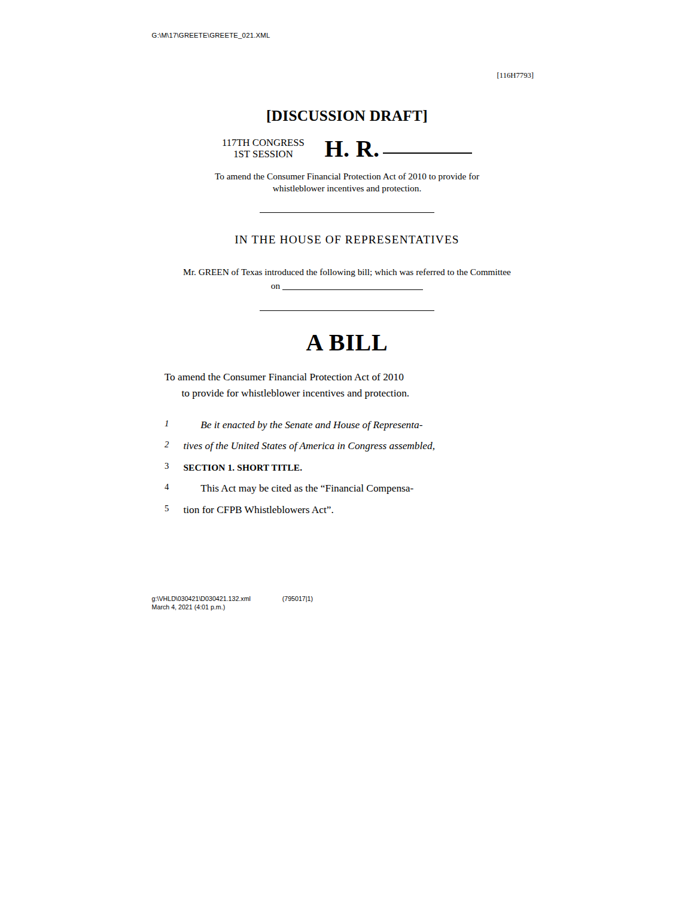G:\M\17\GREETE\GREETE_021.XML
[116H7793]
[DISCUSSION DRAFT]
117TH CONGRESS
1ST SESSION
H. R.
To amend the Consumer Financial Protection Act of 2010 to provide for whistleblower incentives and protection.
IN THE HOUSE OF REPRESENTATIVES
Mr. GREEN of Texas introduced the following bill; which was referred to the Committee on
A BILL
To amend the Consumer Financial Protection Act of 2010 to provide for whistleblower incentives and protection.
Be it enacted by the Senate and House of Representa-
tives of the United States of America in Congress assembled,
SECTION 1. SHORT TITLE.
This Act may be cited as the “Financial Compensa-
tion for CFPB Whistleblowers Act”.
g:\VHLD\030421\D030421.132.xml (795017|1)
March 4, 2021 (4:01 p.m.)